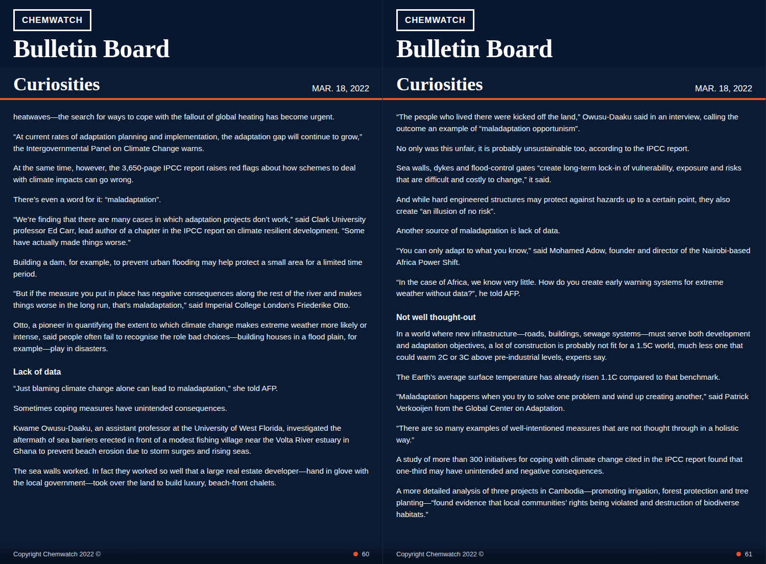CHEMWATCH
Bulletin Board
Curiosities
MAR. 18, 2022
heatwaves—the search for ways to cope with the fallout of global heating has become urgent.
“At current rates of adaptation planning and implementation, the adaptation gap will continue to grow,” the Intergovernmental Panel on Climate Change warns.
At the same time, however, the 3,650-page IPCC report raises red flags about how schemes to deal with climate impacts can go wrong.
There’s even a word for it: “maladaptation”.
“We’re finding that there are many cases in which adaptation projects don’t work,” said Clark University professor Ed Carr, lead author of a chapter in the IPCC report on climate resilient development. “Some have actually made things worse.”
Building a dam, for example, to prevent urban flooding may help protect a small area for a limited time period.
“But if the measure you put in place has negative consequences along the rest of the river and makes things worse in the long run, that’s maladaptation,” said Imperial College London’s Friederike Otto.
Otto, a pioneer in quantifying the extent to which climate change makes extreme weather more likely or intense, said people often fail to recognise the role bad choices—building houses in a flood plain, for example—play in disasters.
Lack of data
“Just blaming climate change alone can lead to maladaptation,” she told AFP.
Sometimes coping measures have unintended consequences.
Kwame Owusu-Daaku, an assistant professor at the University of West Florida, investigated the aftermath of sea barriers erected in front of a modest fishing village near the Volta River estuary in Ghana to prevent beach erosion due to storm surges and rising seas.
The sea walls worked. In fact they worked so well that a large real estate developer—hand in glove with the local government—took over the land to build luxury, beach-front chalets.
Copyright Chemwatch 2022 ©
60
CHEMWATCH
Bulletin Board
Curiosities
MAR. 18, 2022
“The people who lived there were kicked off the land,” Owusu-Daaku said in an interview, calling the outcome an example of “maladaptation opportunism”.
No only was this unfair, it is probably unsustainable too, according to the IPCC report.
Sea walls, dykes and flood-control gates “create long-term lock-in of vulnerability, exposure and risks that are difficult and costly to change,” it said.
And while hard engineered structures may protect against hazards up to a certain point, they also create “an illusion of no risk”.
Another source of maladaptation is lack of data.
“You can only adapt to what you know,” said Mohamed Adow, founder and director of the Nairobi-based Africa Power Shift.
“In the case of Africa, we know very little. How do you create early warning systems for extreme weather without data?”, he told AFP.
Not well thought-out
In a world where new infrastructure—roads, buildings, sewage systems—must serve both development and adaptation objectives, a lot of construction is probably not fit for a 1.5C world, much less one that could warm 2C or 3C above pre-industrial levels, experts say.
The Earth’s average surface temperature has already risen 1.1C compared to that benchmark.
“Maladaptation happens when you try to solve one problem and wind up creating another,” said Patrick Verkooijen from the Global Center on Adaptation.
“There are so many examples of well-intentioned measures that are not thought through in a holistic way.”
A study of more than 300 initiatives for coping with climate change cited in the IPCC report found that one-third may have unintended and negative consequences.
A more detailed analysis of three projects in Cambodia—promoting irrigation, forest protection and tree planting—“found evidence that local communities’ rights being violated and destruction of biodiverse habitats.”
Copyright Chemwatch 2022 ©
61